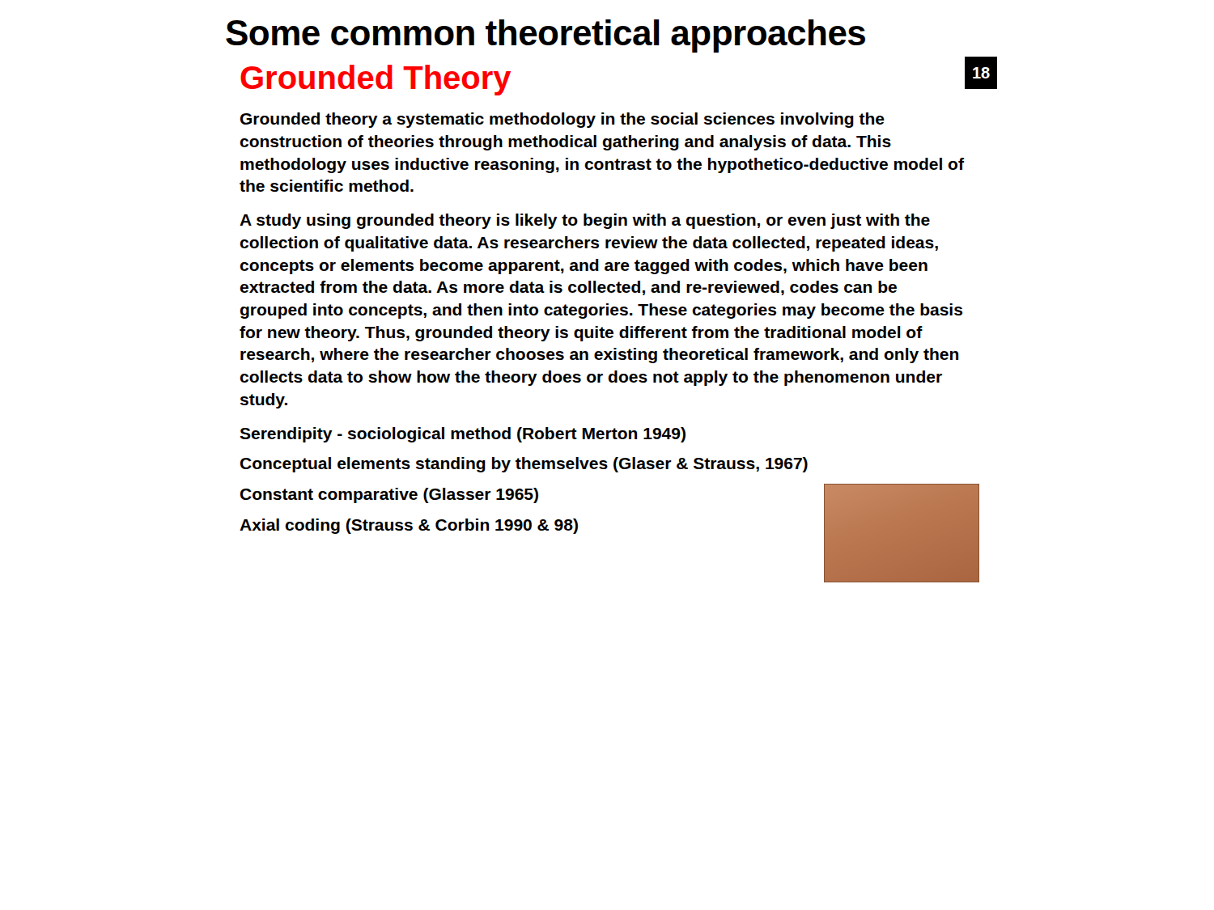Some common theoretical approaches
18
Grounded Theory
Grounded theory a systematic methodology in the social sciences involving the construction of theories through methodical gathering and analysis of data. This methodology uses inductive reasoning, in contrast to the hypothetico-deductive model of the scientific method.
A study using grounded theory is likely to begin with a question, or even just with the collection of qualitative data. As researchers review the data collected, repeated ideas, concepts or elements become apparent, and are tagged with codes, which have been extracted from the data. As more data is collected, and re-reviewed, codes can be grouped into concepts, and then into categories. These categories may become the basis for new theory. Thus, grounded theory is quite different from the traditional model of research, where the researcher chooses an existing theoretical framework, and only then collects data to show how the theory does or does not apply to the phenomenon under study.
Serendipity - sociological method (Robert Merton 1949)
Conceptual elements standing by themselves (Glaser & Strauss, 1967)
Constant comparative (Glasser 1965)
Axial coding (Strauss & Corbin 1990 & 98)